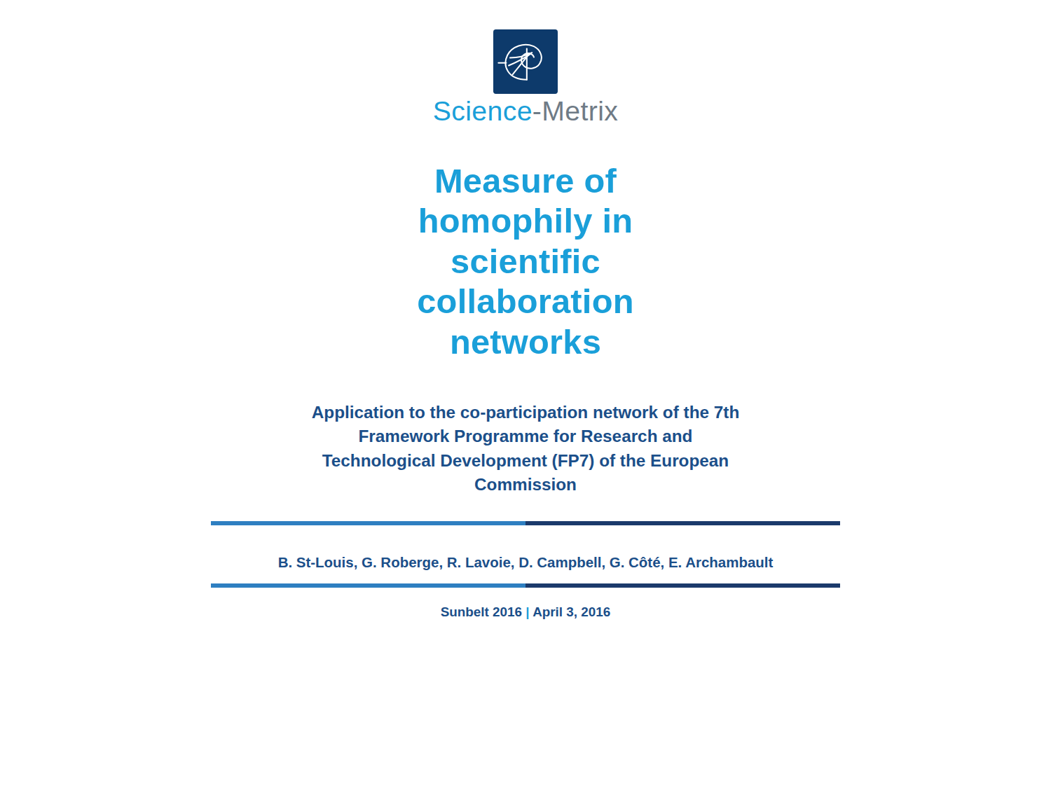Science-Metrix
Measure of homophily in scientific collaboration networks
Application to the co-participation network of the 7th Framework Programme for Research and Technological Development (FP7) of the European Commission
B. St-Louis, G. Roberge, R. Lavoie, D. Campbell, G. Côté, E. Archambault
Sunbelt 2016 | April 3, 2016